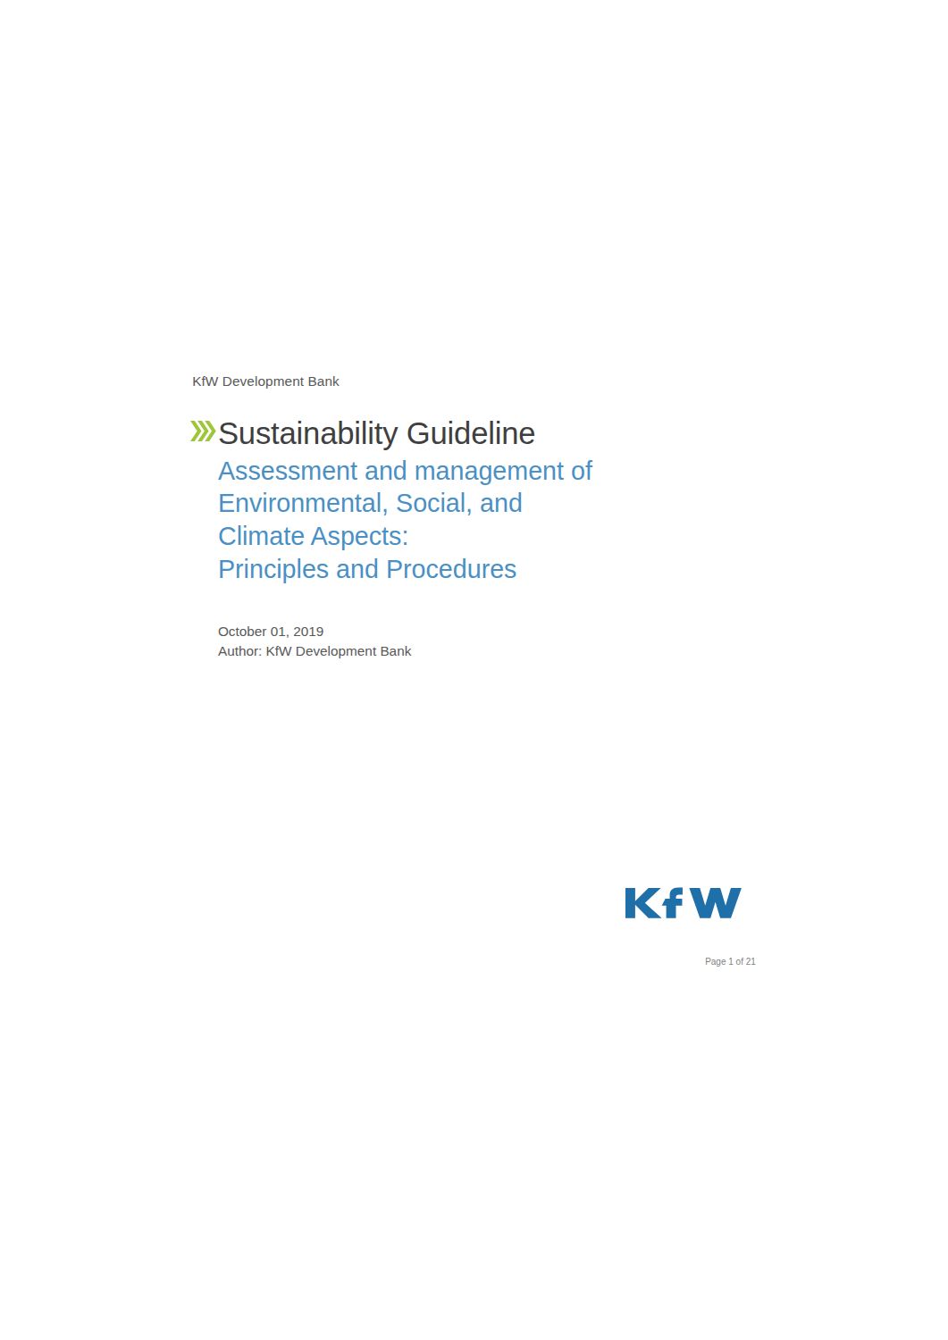KfW Development Bank
Sustainability Guideline
Assessment and management of
Environmental, Social, and
Climate Aspects:
Principles and Procedures
October 01, 2019
Author: KfW Development Bank
Page 1 of 21